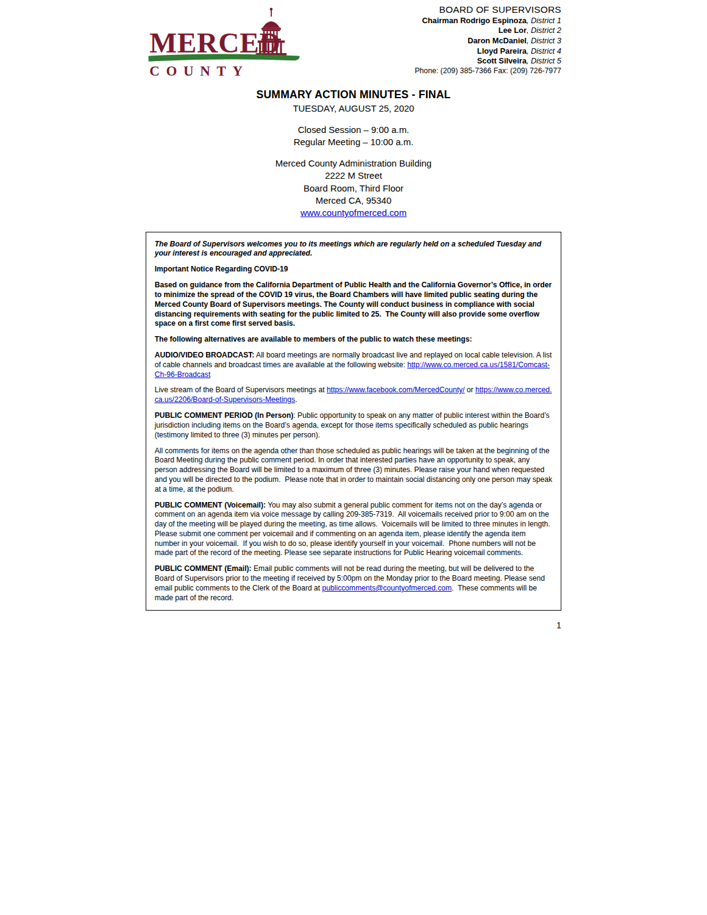MERCED COUNTY
BOARD OF SUPERVISORS
Chairman Rodrigo Espinoza, District 1
Lee Lor, District 2
Daron McDaniel, District 3
Lloyd Pareira, District 4
Scott Silveira, District 5
Phone: (209) 385-7366 Fax: (209) 726-7977
SUMMARY ACTION MINUTES - FINAL
TUESDAY, AUGUST 25, 2020
Closed Session – 9:00 a.m.
Regular Meeting – 10:00 a.m.
Merced County Administration Building
2222 M Street
Board Room, Third Floor
Merced CA, 95340
www.countyofmerced.com
The Board of Supervisors welcomes you to its meetings which are regularly held on a scheduled Tuesday and your interest is encouraged and appreciated.
Important Notice Regarding COVID-19
Based on guidance from the California Department of Public Health and the California Governor’s Office, in order to minimize the spread of the COVID 19 virus, the Board Chambers will have limited public seating during the Merced County Board of Supervisors meetings. The County will conduct business in compliance with social distancing requirements with seating for the public limited to 25. The County will also provide some overflow space on a first come first served basis.
The following alternatives are available to members of the public to watch these meetings:
AUDIO/VIDEO BROADCAST: All board meetings are normally broadcast live and replayed on local cable television. A list of cable channels and broadcast times are available at the following website: http://www.co.merced.ca.us/1581/Comcast-Ch-96-Broadcast
Live stream of the Board of Supervisors meetings at https://www.facebook.com/MercedCounty/ or https://www.co.merced.ca.us/2206/Board-of-Supervisors-Meetings.
PUBLIC COMMENT PERIOD (In Person): Public opportunity to speak on any matter of public interest within the Board’s jurisdiction including items on the Board’s agenda, except for those items specifically scheduled as public hearings (testimony limited to three (3) minutes per person).
All comments for items on the agenda other than those scheduled as public hearings will be taken at the beginning of the Board Meeting during the public comment period. In order that interested parties have an opportunity to speak, any person addressing the Board will be limited to a maximum of three (3) minutes. Please raise your hand when requested and you will be directed to the podium. Please note that in order to maintain social distancing only one person may speak at a time, at the podium.
PUBLIC COMMENT (Voicemail): You may also submit a general public comment for items not on the day’s agenda or comment on an agenda item via voice message by calling 209-385-7319. All voicemails received prior to 9:00 am on the day of the meeting will be played during the meeting, as time allows. Voicemails will be limited to three minutes in length. Please submit one comment per voicemail and if commenting on an agenda item, please identify the agenda item number in your voicemail. If you wish to do so, please identify yourself in your voicemail. Phone numbers will not be made part of the record of the meeting. Please see separate instructions for Public Hearing voicemail comments.
PUBLIC COMMENT (Email): Email public comments will not be read during the meeting, but will be delivered to the Board of Supervisors prior to the meeting if received by 5:00pm on the Monday prior to the Board meeting. Please send email public comments to the Clerk of the Board at publiccomments@countyofmerced.com. These comments will be made part of the record.
1